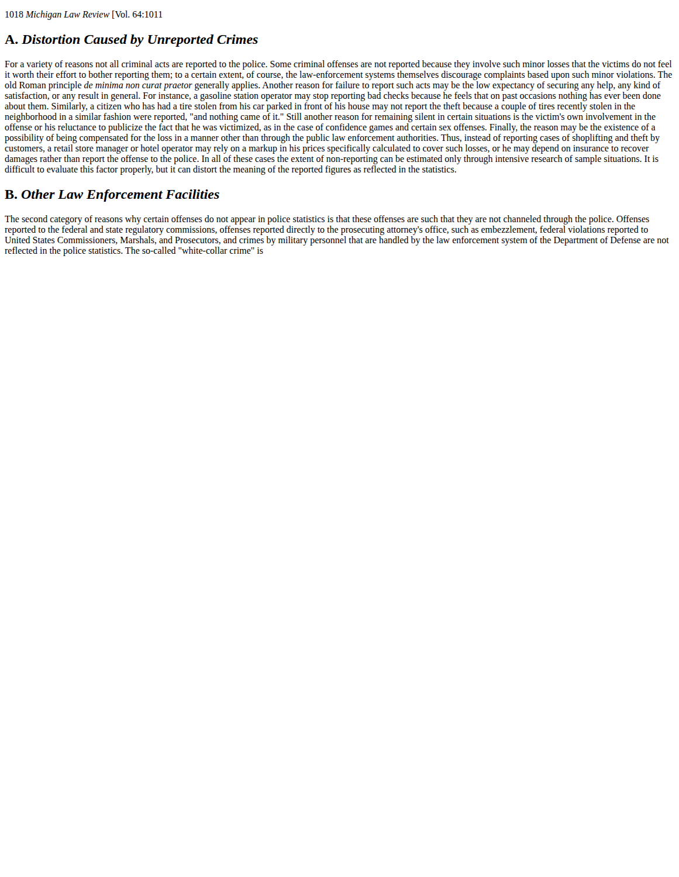1018 Michigan Law Review [Vol. 64:1011
A. Distortion Caused by Unreported Crimes
For a variety of reasons not all criminal acts are reported to the police. Some criminal offenses are not reported because they involve such minor losses that the victims do not feel it worth their effort to bother reporting them; to a certain extent, of course, the law-enforcement systems themselves discourage complaints based upon such minor violations. The old Roman principle de minima non curat praetor generally applies. Another reason for failure to report such acts may be the low expectancy of securing any help, any kind of satisfaction, or any result in general. For instance, a gasoline station operator may stop reporting bad checks because he feels that on past occasions nothing has ever been done about them. Similarly, a citizen who has had a tire stolen from his car parked in front of his house may not report the theft because a couple of tires recently stolen in the neighborhood in a similar fashion were reported, "and nothing came of it." Still another reason for remaining silent in certain situations is the victim's own involvement in the offense or his reluctance to publicize the fact that he was victimized, as in the case of confidence games and certain sex offenses. Finally, the reason may be the existence of a possibility of being compensated for the loss in a manner other than through the public law enforcement authorities. Thus, instead of reporting cases of shoplifting and theft by customers, a retail store manager or hotel operator may rely on a markup in his prices specifically calculated to cover such losses, or he may depend on insurance to recover damages rather than report the offense to the police. In all of these cases the extent of non-reporting can be estimated only through intensive research of sample situations. It is difficult to evaluate this factor properly, but it can distort the meaning of the reported figures as reflected in the statistics.
B. Other Law Enforcement Facilities
The second category of reasons why certain offenses do not appear in police statistics is that these offenses are such that they are not channeled through the police. Offenses reported to the federal and state regulatory commissions, offenses reported directly to the prosecuting attorney's office, such as embezzlement, federal violations reported to United States Commissioners, Marshals, and Prosecutors, and crimes by military personnel that are handled by the law enforcement system of the Department of Defense are not reflected in the police statistics. The so-called "white-collar crime" is